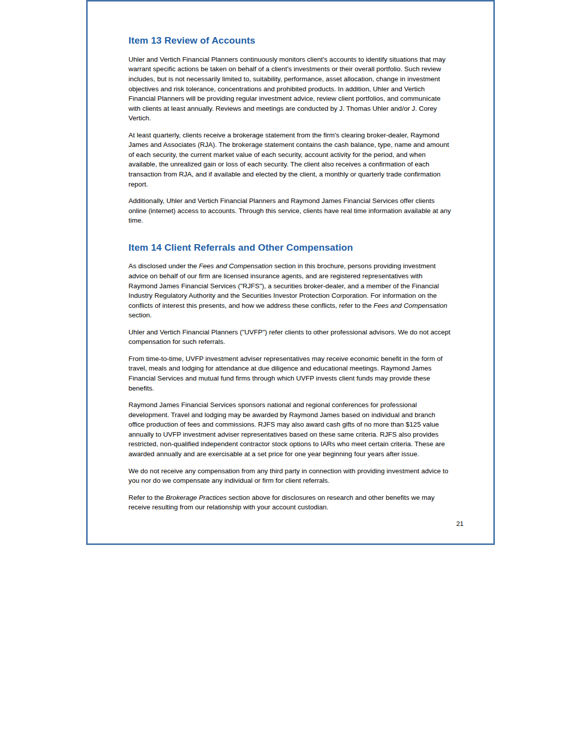Item 13 Review of Accounts
Uhler and Vertich Financial Planners continuously monitors client's accounts to identify situations that may warrant specific actions be taken on behalf of a client's investments or their overall portfolio. Such review includes, but is not necessarily limited to, suitability, performance, asset allocation, change in investment objectives and risk tolerance, concentrations and prohibited products. In addition, Uhler and Vertich Financial Planners will be providing regular investment advice, review client portfolios, and communicate with clients at least annually. Reviews and meetings are conducted by J. Thomas Uhler and/or J. Corey Vertich.
At least quarterly, clients receive a brokerage statement from the firm's clearing broker-dealer, Raymond James and Associates (RJA). The brokerage statement contains the cash balance, type, name and amount of each security, the current market value of each security, account activity for the period, and when available, the unrealized gain or loss of each security. The client also receives a confirmation of each transaction from RJA, and if available and elected by the client, a monthly or quarterly trade confirmation report.
Additionally, Uhler and Vertich Financial Planners and Raymond James Financial Services offer clients online (internet) access to accounts. Through this service, clients have real time information available at any time.
Item 14 Client Referrals and Other Compensation
As disclosed under the Fees and Compensation section in this brochure, persons providing investment advice on behalf of our firm are licensed insurance agents, and are registered representatives with Raymond James Financial Services ("RJFS"), a securities broker-dealer, and a member of the Financial Industry Regulatory Authority and the Securities Investor Protection Corporation. For information on the conflicts of interest this presents, and how we address these conflicts, refer to the Fees and Compensation section.
Uhler and Vertich Financial Planners ("UVFP") refer clients to other professional advisors. We do not accept compensation for such referrals.
From time-to-time, UVFP investment adviser representatives may receive economic benefit in the form of travel, meals and lodging for attendance at due diligence and educational meetings. Raymond James Financial Services and mutual fund firms through which UVFP invests client funds may provide these benefits.
Raymond James Financial Services sponsors national and regional conferences for professional development. Travel and lodging may be awarded by Raymond James based on individual and branch office production of fees and commissions. RJFS may also award cash gifts of no more than $125 value annually to UVFP investment adviser representatives based on these same criteria. RJFS also provides restricted, non-qualified independent contractor stock options to IARs who meet certain criteria. These are awarded annually and are exercisable at a set price for one year beginning four years after issue.
We do not receive any compensation from any third party in connection with providing investment advice to you nor do we compensate any individual or firm for client referrals.
Refer to the Brokerage Practices section above for disclosures on research and other benefits we may receive resulting from our relationship with your account custodian.
21